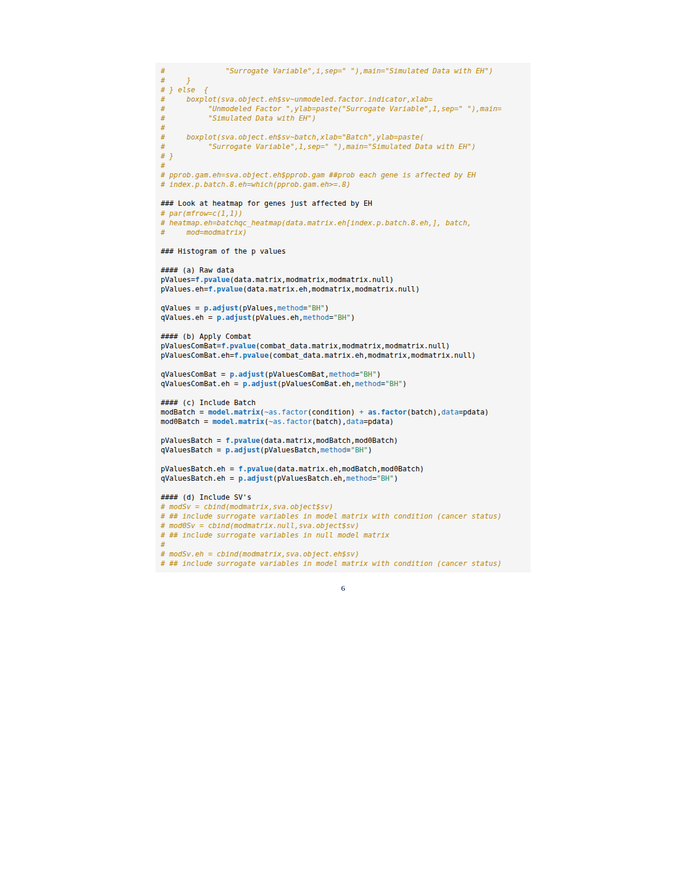#              "Surrogate Variable",i,sep=" "),main="Simulated Data with EH")
#     }
# } else  {
#     boxplot(sva.object.eh$sv~unmodeled.factor.indicator,xlab=
#          "Unmodeled Factor ",ylab=paste("Surrogate Variable",1,sep=" "),main=
#          "Simulated Data with EH")
#
#     boxplot(sva.object.eh$sv~batch,xlab="Batch",ylab=paste(
#          "Surrogate Variable",1,sep=" "),main="Simulated Data with EH")
# }
#
# pprob.gam.eh=sva.object.eh$pprob.gam ##prob each gene is affected by EH
# index.p.batch.8.eh=which(pprob.gam.eh>=.8)

### Look at heatmap for genes just affected by EH
# par(mfrow=c(1,1))
# heatmap.eh=batchqc_heatmap(data.matrix.eh[index.p.batch.8.eh,], batch,
#     mod=modmatrix)

### Histogram of the p values

#### (a) Raw data
pValues=f.pvalue(data.matrix,modmatrix,modmatrix.null)
pValues.eh=f.pvalue(data.matrix.eh,modmatrix,modmatrix.null)

qValues = p.adjust(pValues,method="BH")
qValues.eh = p.adjust(pValues.eh,method="BH")

#### (b) Apply Combat
pValuesComBat=f.pvalue(combat_data.matrix,modmatrix,modmatrix.null)
pValuesComBat.eh=f.pvalue(combat_data.matrix.eh,modmatrix,modmatrix.null)

qValuesComBat = p.adjust(pValuesComBat,method="BH")
qValuesComBat.eh = p.adjust(pValuesComBat.eh,method="BH")

#### (c) Include Batch
modBatch = model.matrix(~as.factor(condition) + as.factor(batch),data=pdata)
mod0Batch = model.matrix(~as.factor(batch),data=pdata)

pValuesBatch = f.pvalue(data.matrix,modBatch,mod0Batch)
qValuesBatch = p.adjust(pValuesBatch,method="BH")

pValuesBatch.eh = f.pvalue(data.matrix.eh,modBatch,mod0Batch)
qValuesBatch.eh = p.adjust(pValuesBatch.eh,method="BH")

#### (d) Include SV's
# modSv = cbind(modmatrix,sva.object$sv)
# ## include surrogate variables in model matrix with condition (cancer status)
# mod0Sv = cbind(modmatrix.null,sva.object$sv)
# ## include surrogate variables in null model matrix
#
# modSv.eh = cbind(modmatrix,sva.object.eh$sv)
# ## include surrogate variables in model matrix with condition (cancer status)
6